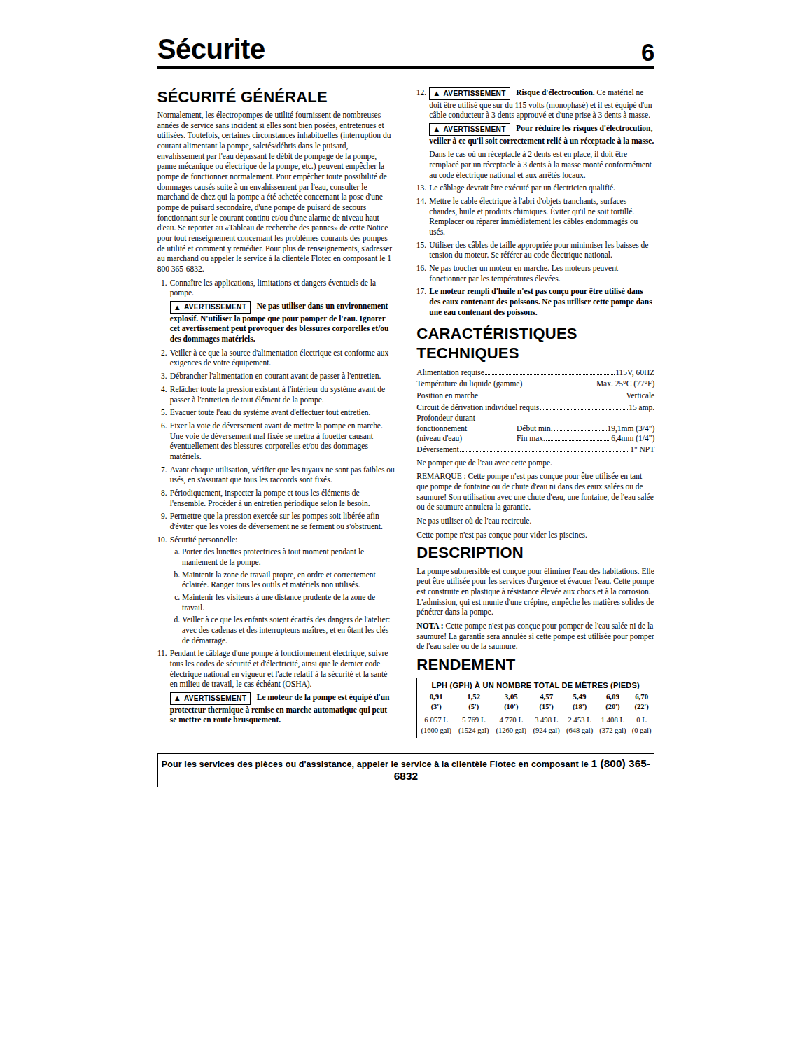Sécurite
6
SÉCURITÉ GÉNÉRALE
Normalement, les électropompes de utilité fournissent de nombreuses années de service sans incident si elles sont bien posées, entretenues et utilisées. Toutefois, certaines circonstances inhabituelles (interruption du courant alimentant la pompe, saletés/débris dans le puisard, envahissement par l'eau dépassant le débit de pompage de la pompe, panne mécanique ou électrique de la pompe, etc.) peuvent empêcher la pompe de fonctionner normalement. Pour empêcher toute possibilité de dommages causés suite à un envahissement par l'eau, consulter le marchand de chez qui la pompe a été achetée concernant la pose d'une pompe de puisard secondaire, d'une pompe de puisard de secours fonctionnant sur le courant continu et/ou d'une alarme de niveau haut d'eau. Se reporter au «Tableau de recherche des pannes» de cette Notice pour tout renseignement concernant les problèmes courants des pompes de utilité et comment y remédier. Pour plus de renseignements, s'adresser au marchand ou appeler le service à la clientèle Flotec en composant le 1 800 365-6832.
Connaître les applications, limitations et dangers éventuels de la pompe.
▲ AVERTISSEMENT Ne pas utiliser dans un environnement explosif. N'utiliser la pompe que pour pomper de l'eau. Ignorer cet avertissement peut provoquer des blessures corporelles et/ou des dommages matériels.
Veiller à ce que la source d'alimentation électrique est conforme aux exigences de votre équipement.
Débrancher l'alimentation en courant avant de passer à l'entretien.
Relâcher toute la pression existant à l'intérieur du système avant de passer à l'entretien de tout élément de la pompe.
Evacuer toute l'eau du système avant d'effectuer tout entretien.
Fixer la voie de déversement avant de mettre la pompe en marche. Une voie de déversement mal fixée se mettra à fouetter causant éventuellement des blessures corporelles et/ou des dommages matériels.
Avant chaque utilisation, vérifier que les tuyaux ne sont pas faibles ou usés, en s'assurant que tous les raccords sont fixés.
Périodiquement, inspecter la pompe et tous les éléments de l'ensemble. Procéder à un entretien périodique selon le besoin.
Permettre que la pression exercée sur les pompes soit libérée afin d'éviter que les voies de déversement ne se ferment ou s'obstruent.
Sécurité personnelle:
Porter des lunettes protectrices à tout moment pendant le maniement de la pompe.
Maintenir la zone de travail propre, en ordre et correctement éclairée. Ranger tous les outils et matériels non utilisés.
Maintenir les visiteurs à une distance prudente de la zone de travail.
Veiller à ce que les enfants soient écartés des dangers de l'atelier: avec des cadenas et des interrupteurs maîtres, et en ôtant les clés de démarrage.
Pendant le câblage d'une pompe à fonctionnement électrique, suivre tous les codes de sécurité et d'électricité, ainsi que le dernier code électrique national en vigueur et l'acte relatif à la sécurité et la santé en milieu de travail, le cas échéant (OSHA).
▲ AVERTISSEMENT Le moteur de la pompe est équipé d'un protecteur thermique à remise en marche automatique qui peut se mettre en route brusquement.
▲ AVERTISSEMENT Risque d'électrocution. Ce matériel ne doit être utilisé que sur du 115 volts (monophasé) et il est équipé d'un câble conducteur à 3 dents approuvé et d'une prise à 3 dents à masse.
▲ AVERTISSEMENT Pour réduire les risques d'électrocution, veiller à ce qu'il soit correctement relié à un réceptacle à la masse.
Dans le cas où un réceptacle à 2 dents est en place, il doit être remplacé par un réceptacle à 3 dents à la masse monté conformément au code électrique national et aux arrêtés locaux.
Le câblage devrait être exécuté par un électricien qualifié.
Mettre le cable électrique à l'abri d'objets tranchants, surfaces chaudes, huile et produits chimiques. Éviter qu'il ne soit tortillé. Remplacer ou réparer immédiatement les câbles endommagés ou usés.
Utiliser des câbles de taille appropriée pour minimiser les baisses de tension du moteur. Se référer au code électrique national.
Ne pas toucher un moteur en marche. Les moteurs peuvent fonctionner par les températures élevées.
Le moteur rempli d'huile n'est pas conçu pour être utilisé dans des eaux contenant des poissons. Ne pas utiliser cette pompe dans une eau contenant des poissons.
CARACTÉRISTIQUES TECHNIQUES
Alimentation requise 115V, 60HZ
Température du liquide (gamme) Max. 25°C (77°F)
Position en marche Verticale
Circuit de dérivation individuel requis 15 amp.
Profondeur durant
fonctionnement
Début min. 19,1mm (3/4")
(niveau d'eau)
Fin max. 6,4mm (1/4")
Déversement 1" NPT
Ne pomper que de l'eau avec cette pompe.
REMARQUE : Cette pompe n'est pas conçue pour être utilisée en tant que pompe de fontaine ou de chute d'eau ni dans des eaux salées ou de saumure! Son utilisation avec une chute d'eau, une fontaine, de l'eau salée ou de saumure annulera la garantie.
Ne pas utiliser où de l'eau recircule.
Cette pompe n'est pas conçue pour vider les piscines.
DESCRIPTION
La pompe submersible est conçue pour éliminer l'eau des habitations. Elle peut être utilisée pour les services d'urgence et évacuer l'eau. Cette pompe est construite en plastique à résistance élevée aux chocs et à la corrosion. L'admission, qui est munie d'une crépine, empêche les matières solides de pénétrer dans la pompe.
NOTA : Cette pompe n'est pas conçue pour pomper de l'eau salée ni de la saumure! La garantie sera annulée si cette pompe est utilisée pour pomper de l'eau salée ou de la saumure.
RENDEMENT
| LPH (GPH) À UN NOMBRE TOTAL DE MÈTRES (PIEDS) |
| --- |
| 0,91 | 1,52 | 3,05 | 4,57 | 5,49 | 6,09 | 6,70 |
| (3') | (5') | (10') | (15') | (18') | (20') | (22') |
| 6 057 L | 5 769 L | 4 770 L | 3 498 L | 2 453 L | 1 408 L | 0 L |
| (1600 gal) | (1524 gal) | (1260 gal) | (924 gal) | (648 gal) | (372 gal) | (0 gal) |
Pour les services des pièces ou d'assistance, appeler le service à la clientèle Flotec en composant le 1 (800) 365-6832